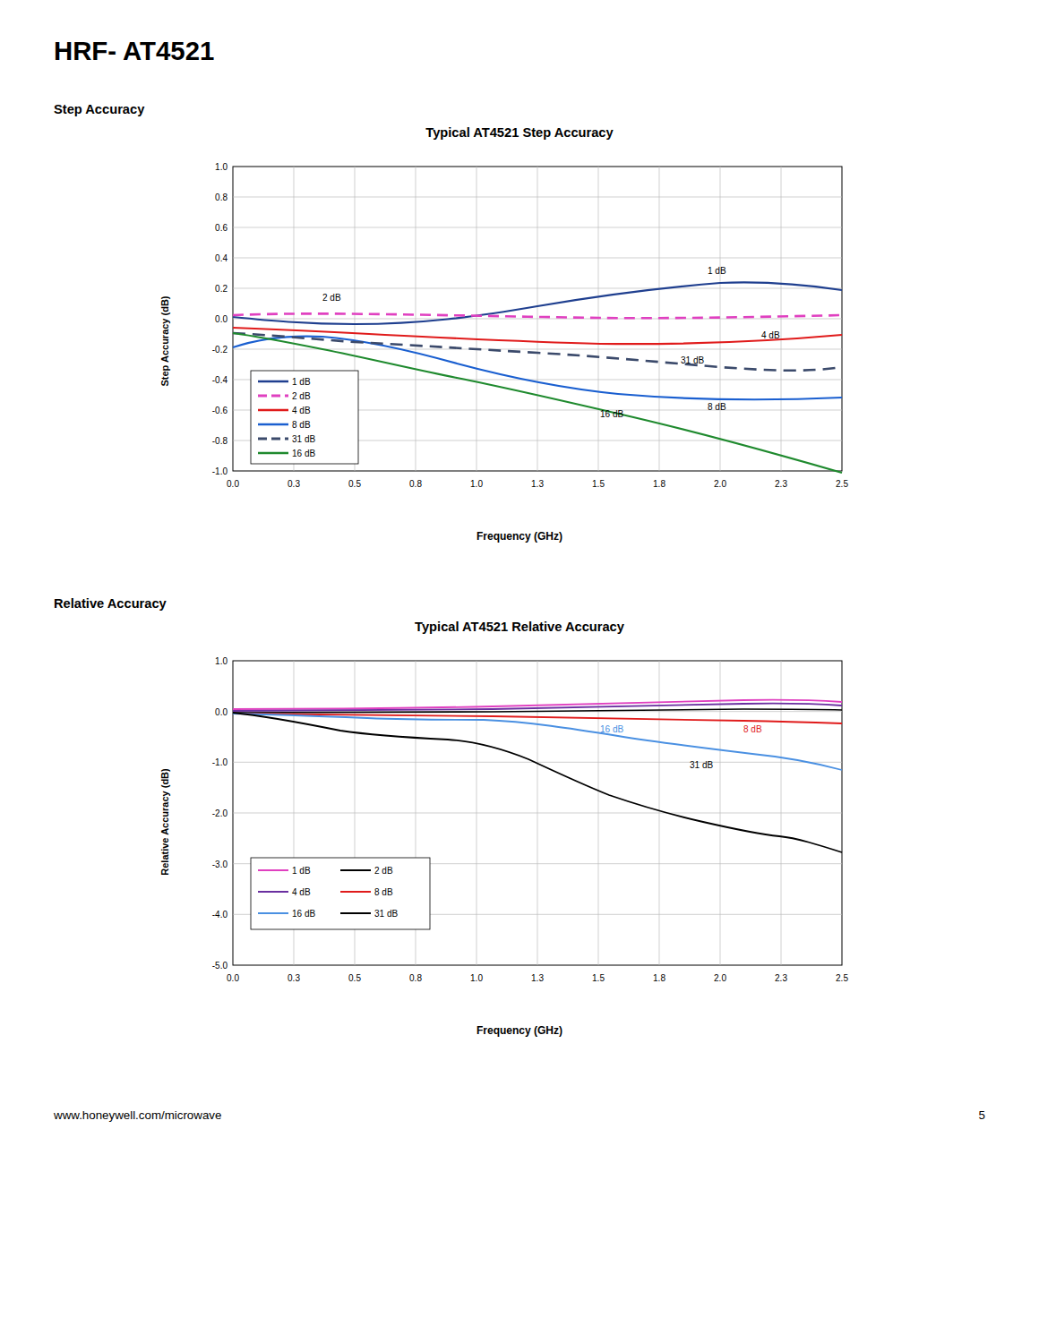HRF- AT4521
Step Accuracy
Typical AT4521 Step Accuracy
Step Accuracy (dB) 1.0 0.8 0.6 0.4 0.2 0.0 -0.2 -0.4 -0.6 -0.8 -1.0 0.0 0.3 0.5 0.8 1.0 1.3 1.5 1.8 2.0 2.3 2.5 2 dB 1 dB 4 dB 31 dB 8 dB 16 dB 1 dB 2 dB 4 dB 8 dB 31 dB 16 dB
Frequency (GHz)
Relative Accuracy
Typical AT4521 Relative Accuracy
Relative Accuracy (dB) 1.0 0.0 -1.0 -2.0 -3.0 -4.0 -5.0 0.0 0.3 0.5 0.8 1.0 1.3 1.5 1.8 2.0 2.3 2.5 16 dB 8 dB 31 dB 1 dB 2 dB 4 dB 8 dB 16 dB 31 dB
Frequency (GHz)
www.honeywell.com/microwave 5